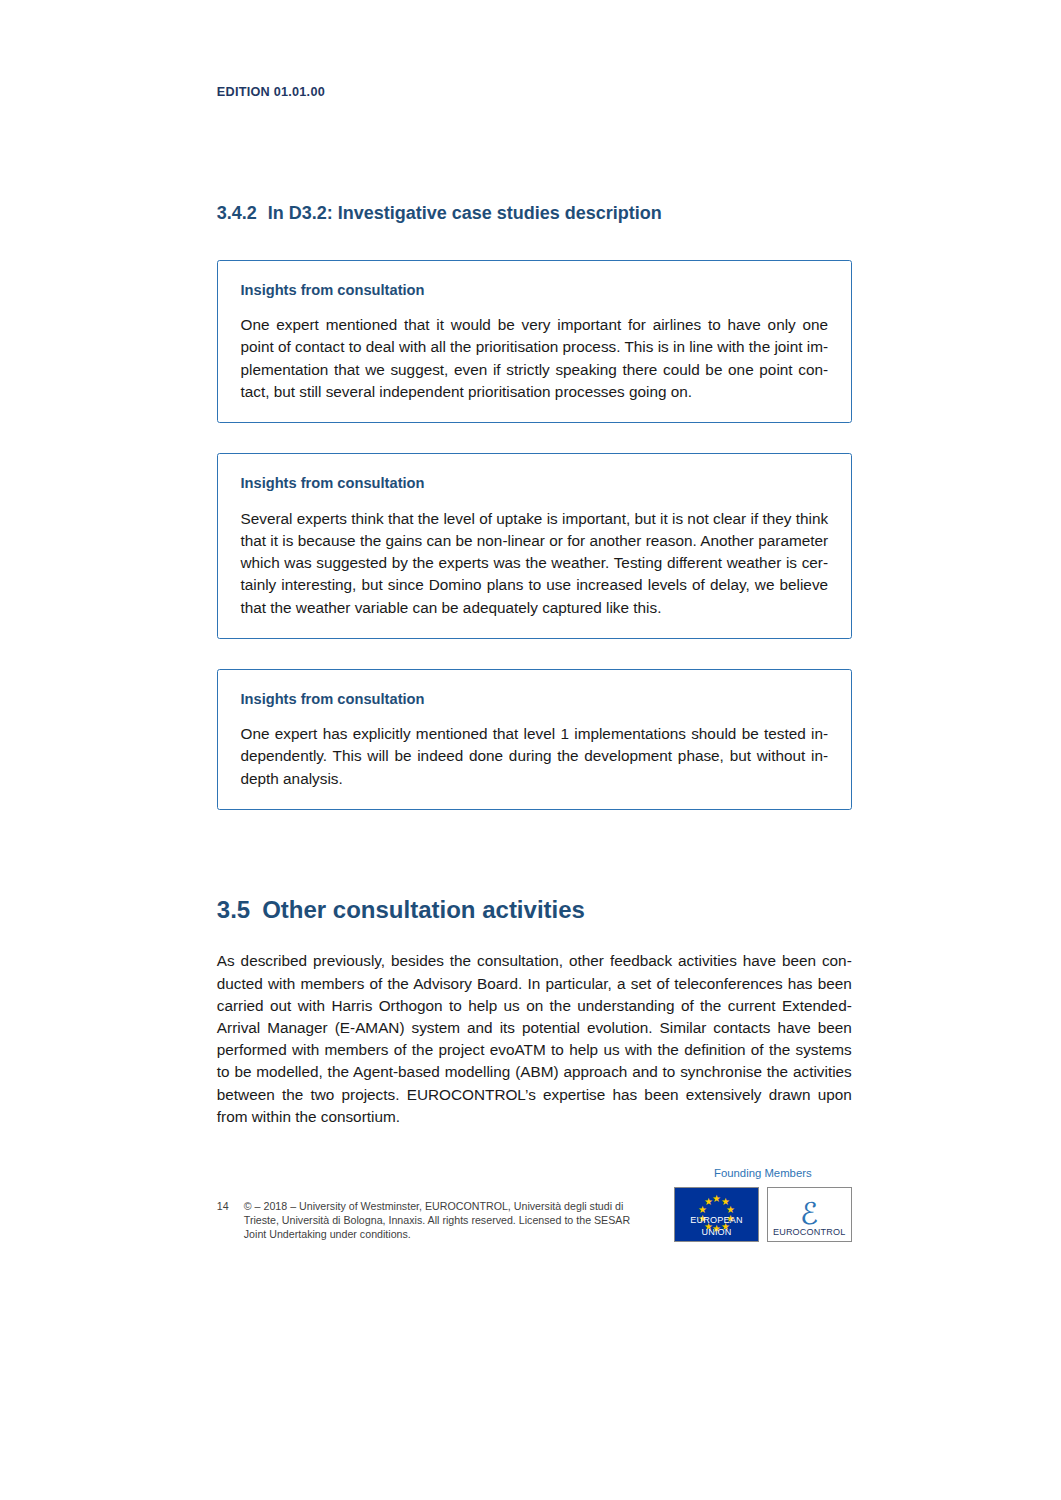EDITION 01.01.00
3.4.2 In D3.2: Investigative case studies description
Insights from consultation
One expert mentioned that it would be very important for airlines to have only one point of contact to deal with all the prioritisation process. This is in line with the joint implementation that we suggest, even if strictly speaking there could be one point contact, but still several independent prioritisation processes going on.
Insights from consultation
Several experts think that the level of uptake is important, but it is not clear if they think that it is because the gains can be non-linear or for another reason. Another parameter which was suggested by the experts was the weather. Testing different weather is certainly interesting, but since Domino plans to use increased levels of delay, we believe that the weather variable can be adequately captured like this.
Insights from consultation
One expert has explicitly mentioned that level 1 implementations should be tested independently. This will be indeed done during the development phase, but without in-depth analysis.
3.5 Other consultation activities
As described previously, besides the consultation, other feedback activities have been conducted with members of the Advisory Board. In particular, a set of teleconferences has been carried out with Harris Orthogon to help us on the understanding of the current Extended-Arrival Manager (E-AMAN) system and its potential evolution. Similar contacts have been performed with members of the project evoATM to help us with the definition of the systems to be modelled, the Agent-based modelling (ABM) approach and to synchronise the activities between the two projects. EUROCONTROL’s expertise has been extensively drawn upon from within the consortium.
14
© – 2018 – University of Westminster, EUROCONTROL, Università degli studi di Trieste, Università di Bologna, Innaxis. All rights reserved. Licensed to the SESAR Joint Undertaking under conditions.
Founding Members
★ ★ ★ ★ ★ ★ ★ ★ ★ ★
EUROPEAN UNION
ℰ
EUROCONTROL